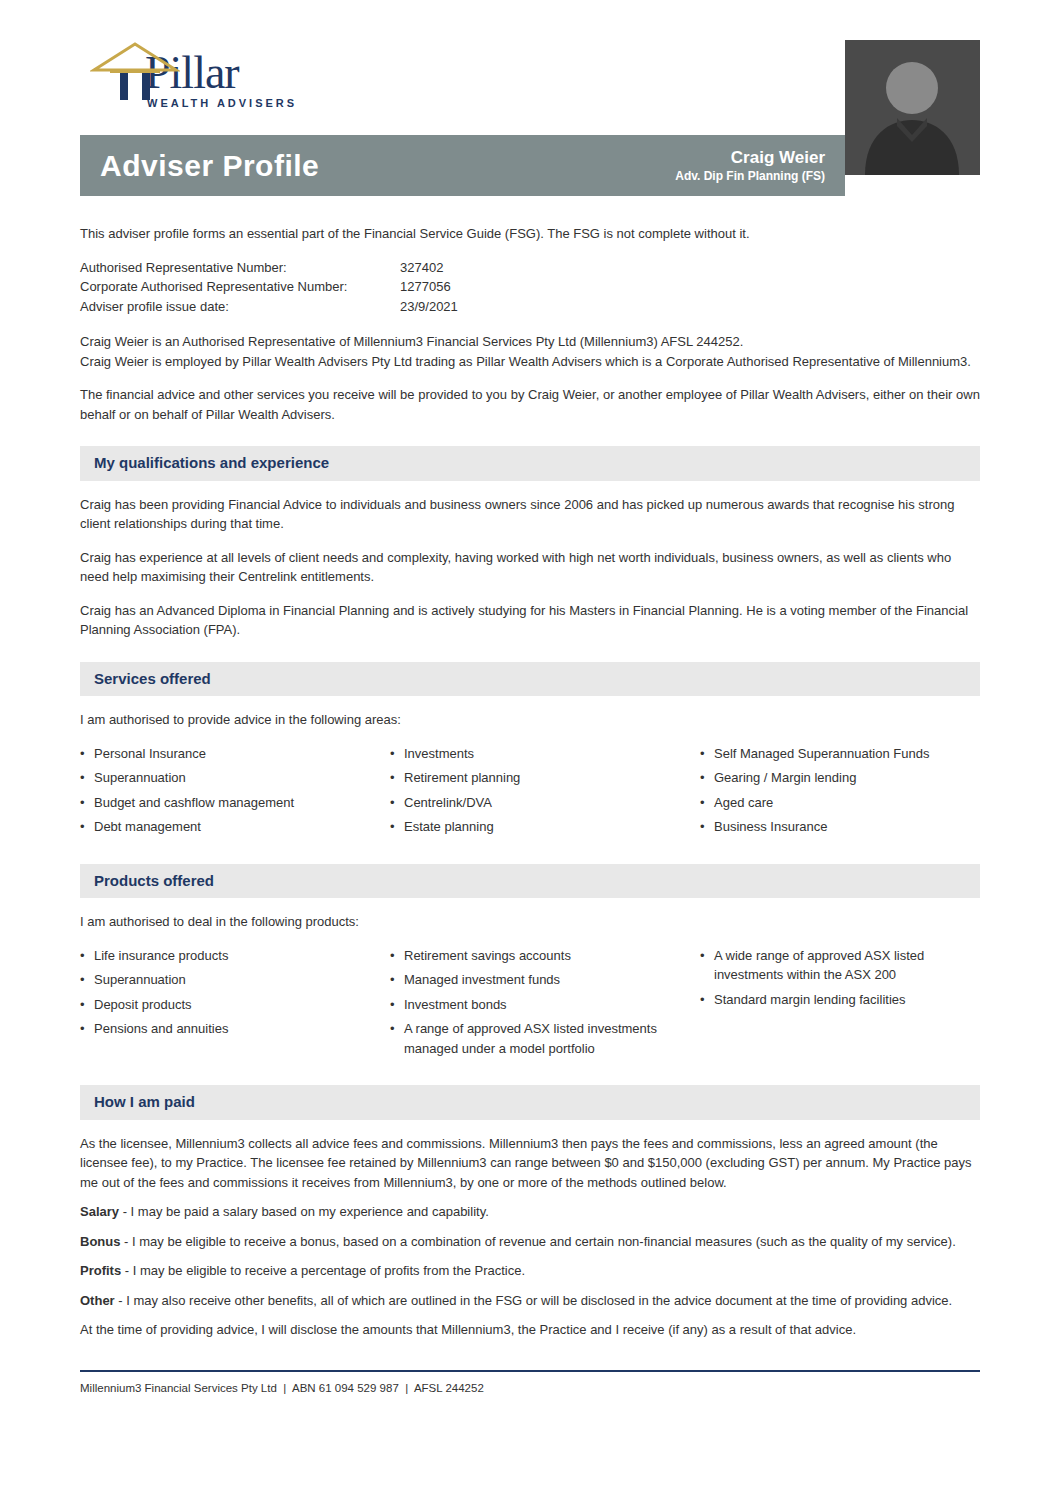Pillar
WEALTH ADVISERS
Adviser Profile
Craig Weier
Adv. Dip Fin Planning (FS)
This adviser profile forms an essential part of the Financial Service Guide (FSG). The FSG is not complete without it.
Authorised Representative Number: 327402
Corporate Authorised Representative Number: 1277056
Adviser profile issue date: 23/9/2021
Craig Weier is an Authorised Representative of Millennium3 Financial Services Pty Ltd (Millennium3) AFSL 244252.
Craig Weier is employed by Pillar Wealth Advisers Pty Ltd trading as Pillar Wealth Advisers which is a Corporate Authorised Representative of Millennium3.
The financial advice and other services you receive will be provided to you by Craig Weier, or another employee of Pillar Wealth Advisers, either on their own behalf or on behalf of Pillar Wealth Advisers.
My qualifications and experience
Craig has been providing Financial Advice to individuals and business owners since 2006 and has picked up numerous awards that recognise his strong client relationships during that time.
Craig has experience at all levels of client needs and complexity, having worked with high net worth individuals, business owners, as well as clients who need help maximising their Centrelink entitlements.
Craig has an Advanced Diploma in Financial Planning and is actively studying for his Masters in Financial Planning. He is a voting member of the Financial Planning Association (FPA).
Services offered
I am authorised to provide advice in the following areas:
Personal Insurance
Superannuation
Budget and cashflow management
Debt management
Investments
Retirement planning
Centrelink/DVA
Estate planning
Self Managed Superannuation Funds
Gearing / Margin lending
Aged care
Business Insurance
Products offered
I am authorised to deal in the following products:
Life insurance products
Superannuation
Deposit products
Pensions and annuities
Retirement savings accounts
Managed investment funds
Investment bonds
A range of approved ASX listed investments managed under a model portfolio
A wide range of approved ASX listed investments within the ASX 200
Standard margin lending facilities
How I am paid
As the licensee, Millennium3 collects all advice fees and commissions. Millennium3 then pays the fees and commissions, less an agreed amount (the licensee fee), to my Practice. The licensee fee retained by Millennium3 can range between $0 and $150,000 (excluding GST) per annum. My Practice pays me out of the fees and commissions it receives from Millennium3, by one or more of the methods outlined below.
Salary - I may be paid a salary based on my experience and capability.
Bonus - I may be eligible to receive a bonus, based on a combination of revenue and certain non-financial measures (such as the quality of my service).
Profits - I may be eligible to receive a percentage of profits from the Practice.
Other - I may also receive other benefits, all of which are outlined in the FSG or will be disclosed in the advice document at the time of providing advice.
At the time of providing advice, I will disclose the amounts that Millennium3, the Practice and I receive (if any) as a result of that advice.
Millennium3 Financial Services Pty Ltd | ABN 61 094 529 987 | AFSL 244252